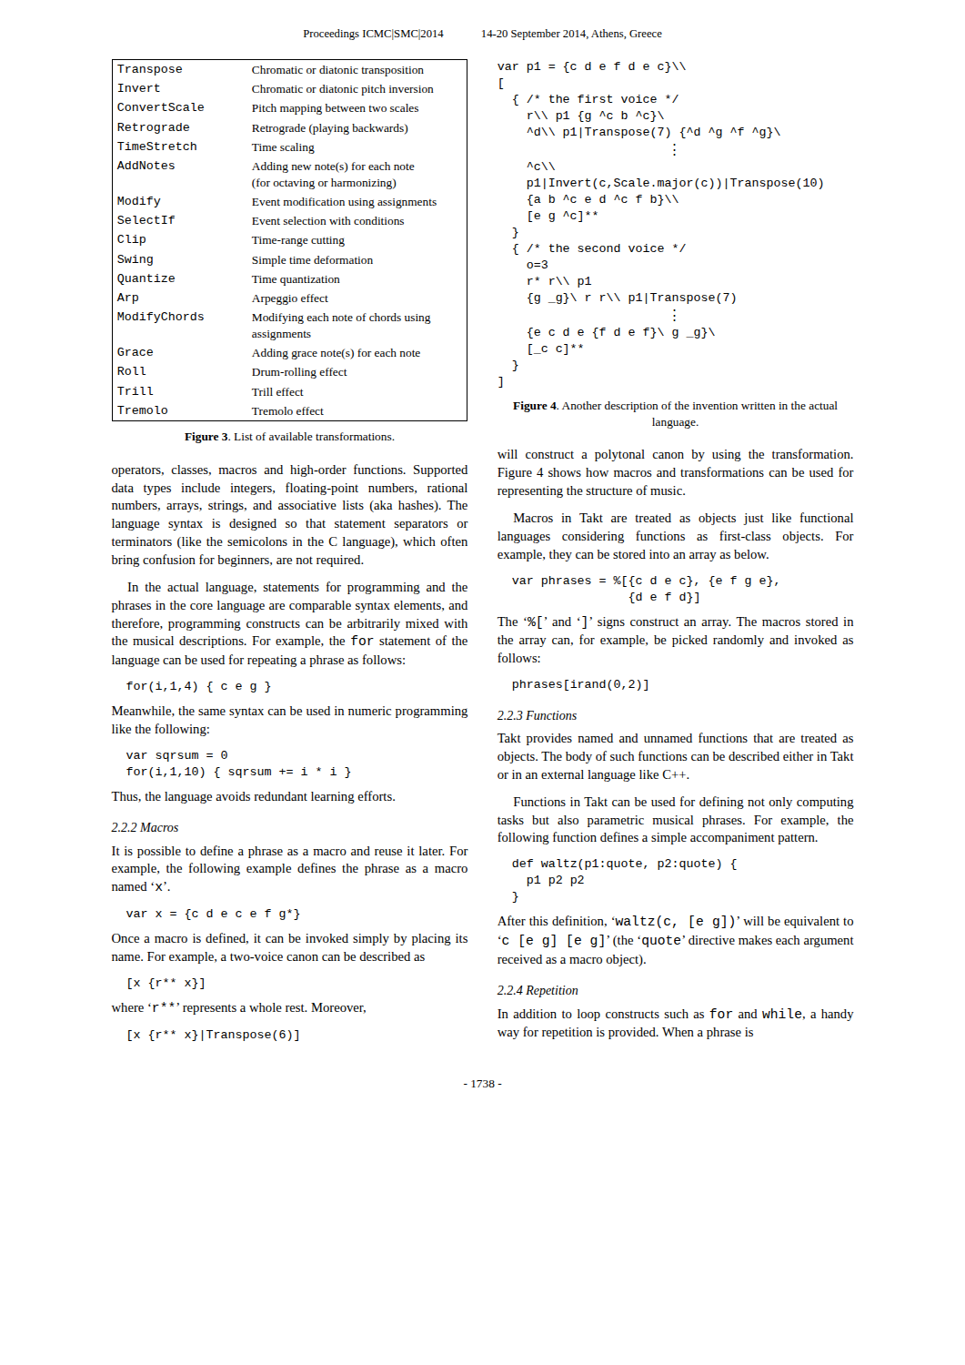Proceedings ICMC|SMC|2014 14-20 September 2014, Athens, Greece
| Transpose | Chromatic or diatonic transposition |
| Invert | Chromatic or diatonic pitch inversion |
| ConvertScale | Pitch mapping between two scales |
| Retrograde | Retrograde (playing backwards) |
| TimeStretch | Time scaling |
| AddNotes | Adding new note(s) for each note (for octaving or harmonizing) |
| Modify | Event modification using assignments |
| SelectIf | Event selection with conditions |
| Clip | Time-range cutting |
| Swing | Simple time deformation |
| Quantize | Time quantization |
| Arp | Arpeggio effect |
| ModifyChords | Modifying each note of chords using assignments |
| Grace | Adding grace note(s) for each note |
| Roll | Drum-rolling effect |
| Trill | Trill effect |
| Tremolo | Tremolo effect |
Figure 3. List of available transformations.
operators, classes, macros and high-order functions. Supported data types include integers, floating-point numbers, rational numbers, arrays, strings, and associative lists (aka hashes). The language syntax is designed so that statement separators or terminators (like the semicolons in the C language), which often bring confusion for beginners, are not required.
In the actual language, statements for programming and the phrases in the core language are comparable syntax elements, and therefore, programming constructs can be arbitrarily mixed with the musical descriptions. For example, the for statement of the language can be used for repeating a phrase as follows:
for(i,1,4) { c e g }
Meanwhile, the same syntax can be used in numeric programming like the following:
var sqrsum = 0
for(i,1,10) { sqrsum += i * i }
Thus, the language avoids redundant learning efforts.
2.2.2 Macros
It is possible to define a phrase as a macro and reuse it later. For example, the following example defines the phrase as a macro named ‘x’.
var x = {c d e c e f g*}
Once a macro is defined, it can be invoked simply by placing its name. For example, a two-voice canon can be described as
[x {r** x}]
where ‘r**’ represents a whole rest. Moreover,
[x {r** x}|Transpose(6)]
var p1 = {c d e f d e c}\\
[
  { /* the first voice */
    r\\ p1 {g ^c b ^c}\
    ^d\\ p1|Transpose(7) {^d ^g ^f ^g}\
⋮
    ^c\\
    p1|Invert(c,Scale.major(c))|Transpose(10)
    {a b ^c e d ^c f b}\\
    [e g ^c]**
  }
  { /* the second voice */
    o=3
    r* r\\ p1
    {g _g}\ r r\\ p1|Transpose(7)
⋮
    {e c d e {f d e f}\ g _g}\
    [_c c]**
  }
]
Figure 4. Another description of the invention written in the actual language.
will construct a polytonal canon by using the transformation. Figure 4 shows how macros and transformations can be used for representing the structure of music.
Macros in Takt are treated as objects just like functional languages considering functions as first-class objects. For example, they can be stored into an array as below.
var phrases = %[{c d e c}, {e f g e},
                {d e f d}]
The ‘%[’ and ‘]’ signs construct an array. The macros stored in the array can, for example, be picked randomly and invoked as follows:
phrases[irand(0,2)]
2.2.3 Functions
Takt provides named and unnamed functions that are treated as objects. The body of such functions can be described either in Takt or in an external language like C++.
Functions in Takt can be used for defining not only computing tasks but also parametric musical phrases. For example, the following function defines a simple accompaniment pattern.
def waltz(p1:quote, p2:quote) {
  p1 p2 p2
}
After this definition, ‘waltz(c, [e g])’ will be equivalent to ‘c [e g] [e g]’ (the ‘quote’ directive makes each argument received as a macro object).
2.2.4 Repetition
In addition to loop constructs such as for and while, a handy way for repetition is provided. When a phrase is
- 1738 -